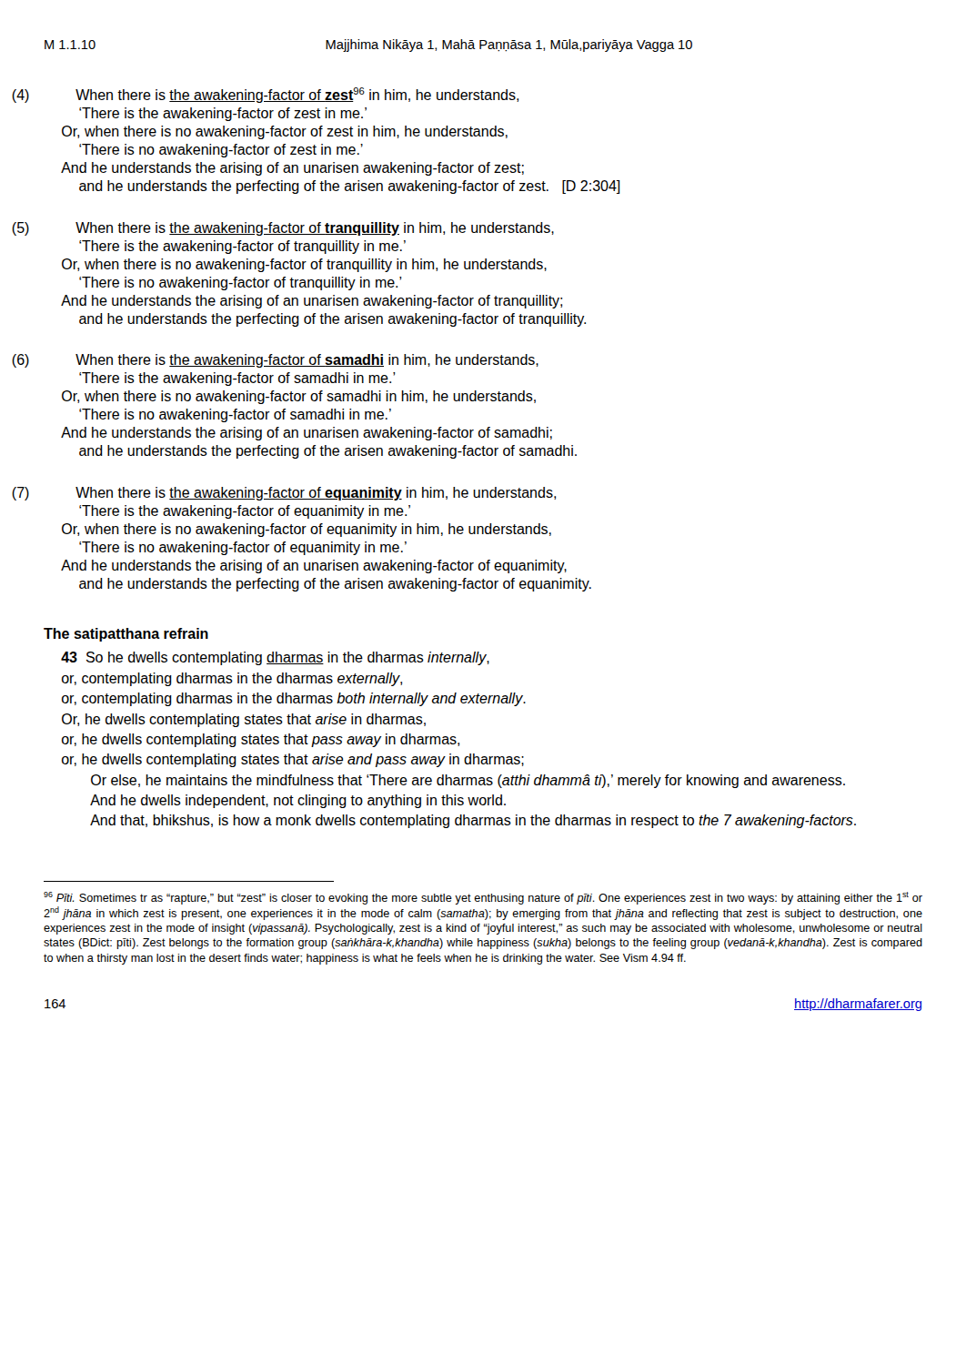M 1.1.10 Majjhima Nikāya 1, Mahā Paṇṇāsa 1, Mūla,pariyāya Vagga 10
(4) When there is the awakening-factor of zest96 in him, he understands,
‘There is the awakening-factor of zest in me.’
Or, when there is no awakening-factor of zest in him, he understands,
‘There is no awakening-factor of zest in me.’
And he understands the arising of an unarisen awakening-factor of zest;
and he understands the perfecting of the arisen awakening-factor of zest. [D 2:304]
(5) When there is the awakening-factor of tranquillity in him, he understands,
‘There is the awakening-factor of tranquillity in me.’
Or, when there is no awakening-factor of tranquillity in him, he understands,
‘There is no awakening-factor of tranquillity in me.’
And he understands the arising of an unarisen awakening-factor of tranquillity;
and he understands the perfecting of the arisen awakening-factor of tranquillity.
(6) When there is the awakening-factor of samadhi in him, he understands,
‘There is the awakening-factor of samadhi in me.’
Or, when there is no awakening-factor of samadhi in him, he understands,
‘There is no awakening-factor of samadhi in me.’
And he understands the arising of an unarisen awakening-factor of samadhi;
and he understands the perfecting of the arisen awakening-factor of samadhi.
(7) When there is the awakening-factor of equanimity in him, he understands,
‘There is the awakening-factor of equanimity in me.’
Or, when there is no awakening-factor of equanimity in him, he understands,
‘There is no awakening-factor of equanimity in me.’
And he understands the arising of an unarisen awakening-factor of equanimity,
and he understands the perfecting of the arisen awakening-factor of equanimity.
The satipatthana refrain
43 So he dwells contemplating dharmas in the dharmas internally,
or, contemplating dharmas in the dharmas externally,
or, contemplating dharmas in the dharmas both internally and externally.
Or, he dwells contemplating states that arise in dharmas,
or, he dwells contemplating states that pass away in dharmas,
or, he dwells contemplating states that arise and pass away in dharmas;
Or else, he maintains the mindfulness that ‘There are dharmas (atthi dhammâ ti),’ merely for knowing and awareness.
And he dwells independent, not clinging to anything in this world.
And that, bhikshus, is how a monk dwells contemplating dharmas in the dharmas in respect to the 7 awakening-factors.
96 Pīti. Sometimes tr as “rapture,” but “zest” is closer to evoking the more subtle yet enthusing nature of pīti. One experiences zest in two ways: by attaining either the 1st or 2nd jhāna in which zest is present, one experiences it in the mode of calm (samatha); by emerging from that jhāna and reflecting that zest is subject to destruction, one experiences zest in the mode of insight (vipassanā). Psychologically, zest is a kind of “joyful interest,” as such may be associated with wholesome, unwholesome or neutral states (BDict: pīti). Zest belongs to the formation group (saṅkhāra-k,khandha) while happiness (sukha) belongs to the feeling group (vedanā-k,khandha). Zest is compared to when a thirsty man lost in the desert finds water; happiness is what he feels when he is drinking the water. See Vism 4.94 ff.
164 http://dharmafarer.org